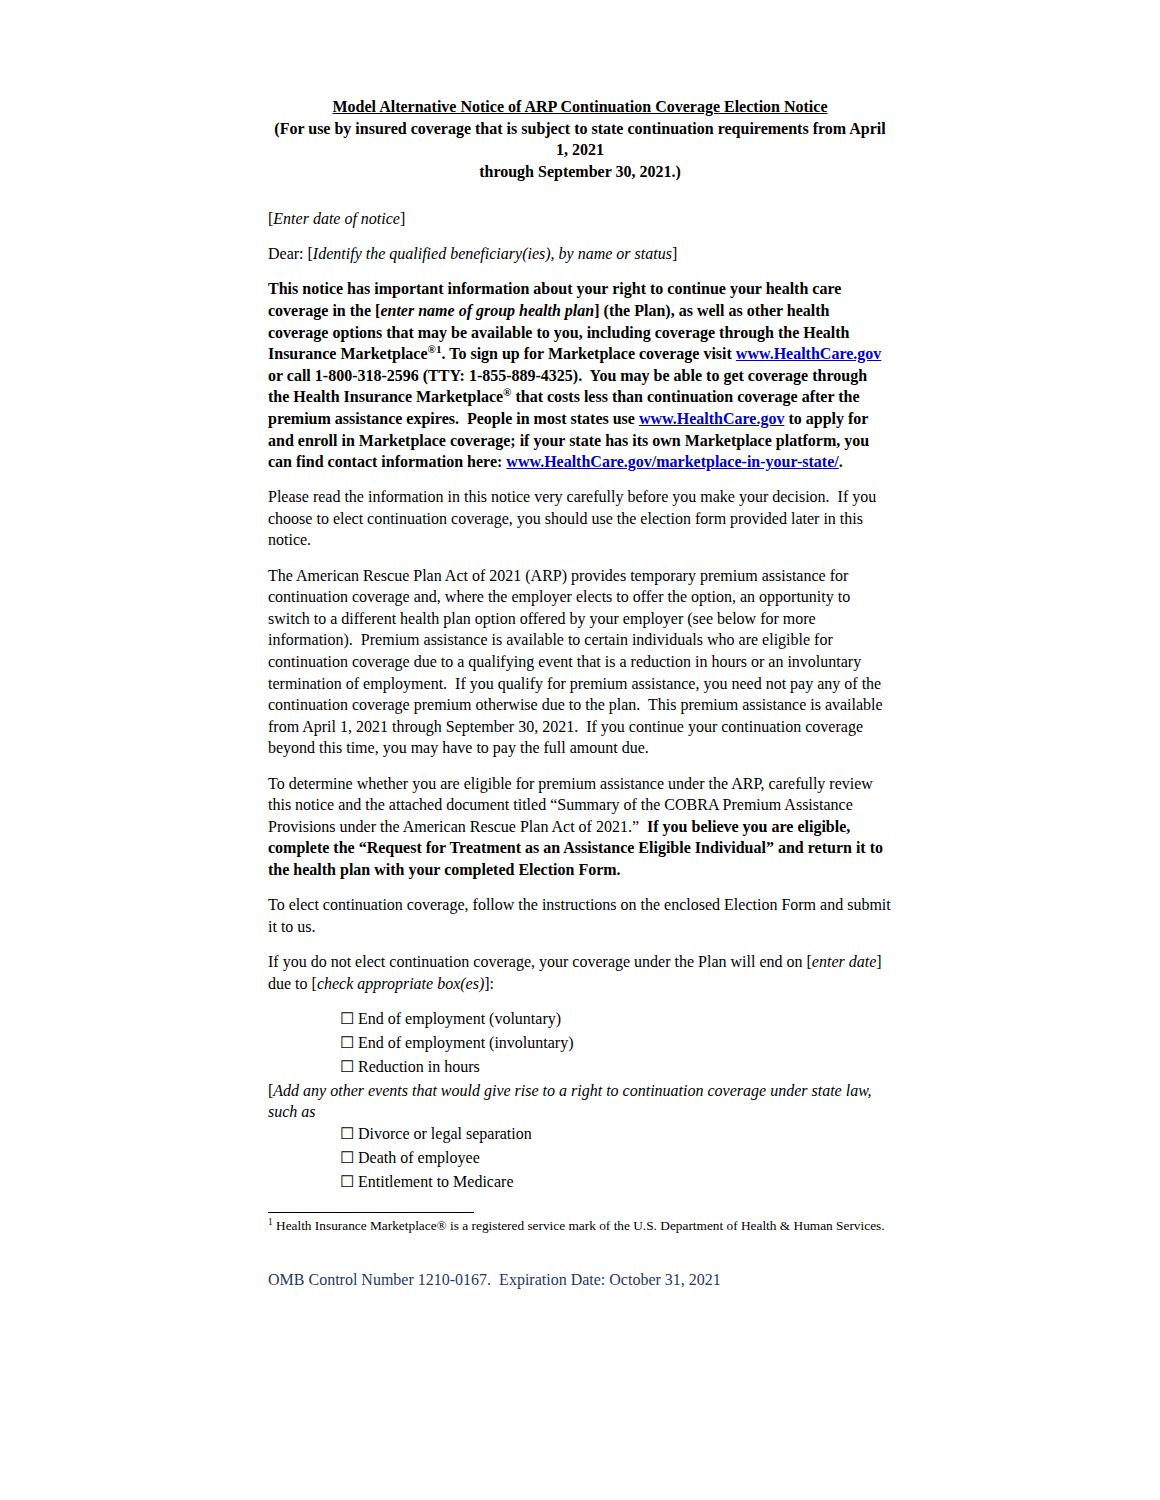Model Alternative Notice of ARP Continuation Coverage Election Notice
(For use by insured coverage that is subject to state continuation requirements from April 1, 2021
through September 30, 2021.)
[Enter date of notice]
Dear: [Identify the qualified beneficiary(ies), by name or status]
This notice has important information about your right to continue your health care coverage in the [enter name of group health plan] (the Plan), as well as other health coverage options that may be available to you, including coverage through the Health Insurance Marketplace®1. To sign up for Marketplace coverage visit www.HealthCare.gov or call 1-800-318-2596 (TTY: 1-855-889-4325). You may be able to get coverage through the Health Insurance Marketplace® that costs less than continuation coverage after the premium assistance expires. People in most states use www.HealthCare.gov to apply for and enroll in Marketplace coverage; if your state has its own Marketplace platform, you can find contact information here: www.HealthCare.gov/marketplace-in-your-state/.
Please read the information in this notice very carefully before you make your decision. If you choose to elect continuation coverage, you should use the election form provided later in this notice.
The American Rescue Plan Act of 2021 (ARP) provides temporary premium assistance for continuation coverage and, where the employer elects to offer the option, an opportunity to switch to a different health plan option offered by your employer (see below for more information). Premium assistance is available to certain individuals who are eligible for continuation coverage due to a qualifying event that is a reduction in hours or an involuntary termination of employment. If you qualify for premium assistance, you need not pay any of the continuation coverage premium otherwise due to the plan. This premium assistance is available from April 1, 2021 through September 30, 2021. If you continue your continuation coverage beyond this time, you may have to pay the full amount due.
To determine whether you are eligible for premium assistance under the ARP, carefully review this notice and the attached document titled “Summary of the COBRA Premium Assistance Provisions under the American Rescue Plan Act of 2021.” If you believe you are eligible, complete the “Request for Treatment as an Assistance Eligible Individual” and return it to the health plan with your completed Election Form.
To elect continuation coverage, follow the instructions on the enclosed Election Form and submit it to us.
If you do not elect continuation coverage, your coverage under the Plan will end on [enter date] due to [check appropriate box(es)]:
☐ End of employment (voluntary)
☐ End of employment (involuntary)
☐ Reduction in hours
[Add any other events that would give rise to a right to continuation coverage under state law, such as
☐ Divorce or legal separation
☐ Death of employee
☐ Entitlement to Medicare
1 Health Insurance Marketplace® is a registered service mark of the U.S. Department of Health & Human Services.
OMB Control Number 1210-0167. Expiration Date: October 31, 2021